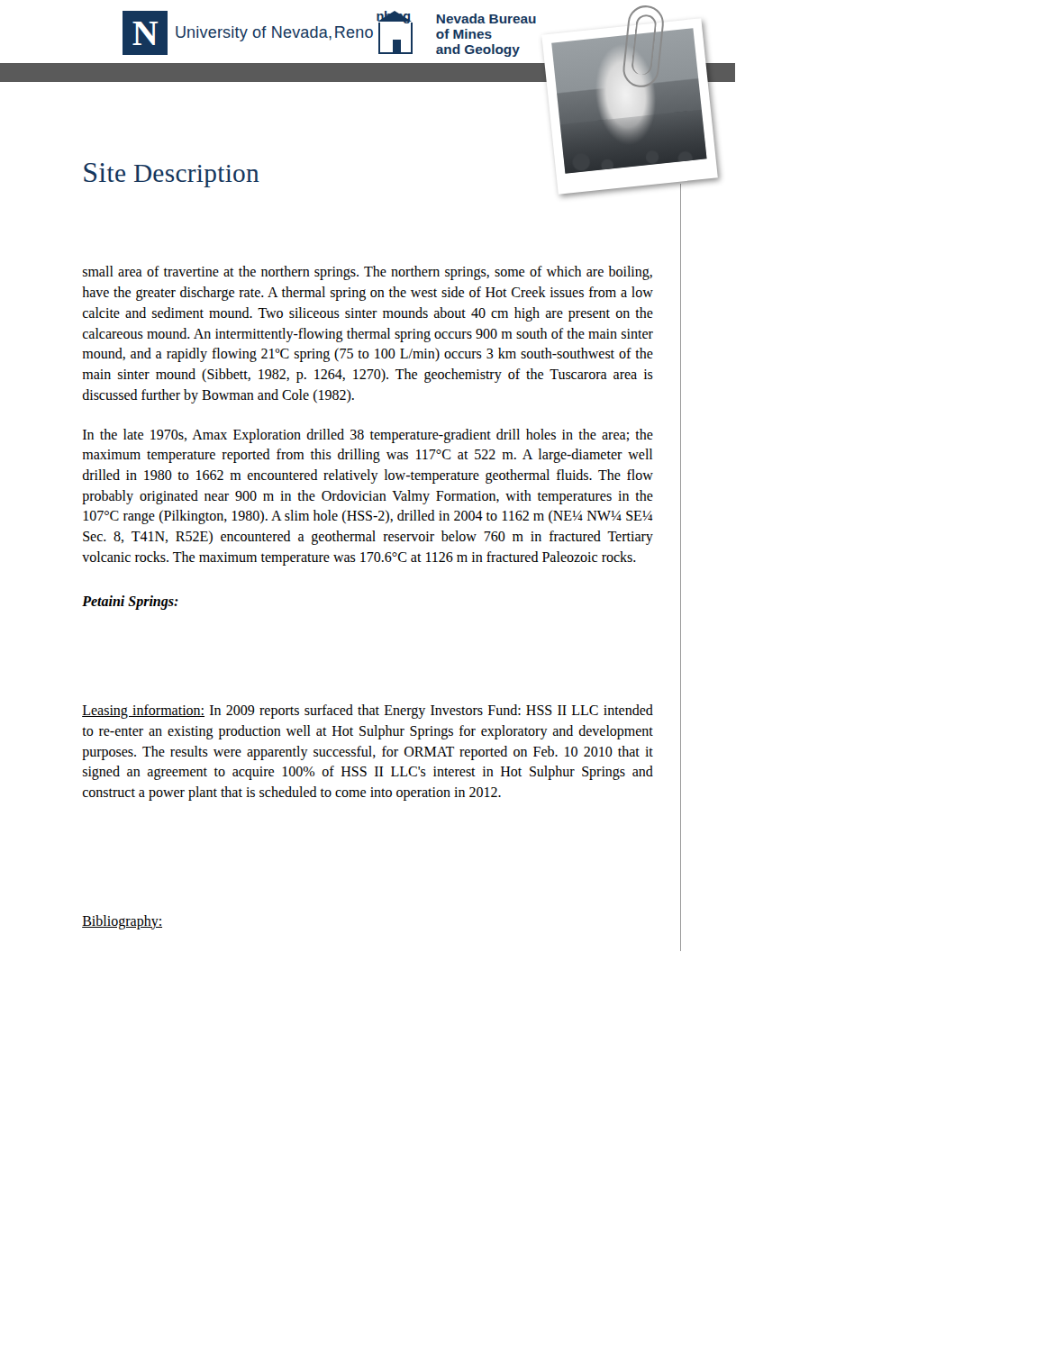N
University of Nevada, Reno
nbmg
Nevada Bureau
of Mines
and Geology
Site Description
small area of travertine at the northern springs. The northern springs, some of which are boiling, have the greater discharge rate. A thermal spring on the west side of Hot Creek issues from a low calcite and sediment mound. Two siliceous sinter mounds about 40 cm high are present on the calcareous mound. An intermittently-flowing thermal spring occurs 900 m south of the main sinter mound, and a rapidly flowing 21ºC spring (75 to 100 L/min) occurs 3 km south-southwest of the main sinter mound (Sibbett, 1982, p. 1264, 1270). The geochemistry of the Tuscarora area is discussed further by Bowman and Cole (1982).
In the late 1970s, Amax Exploration drilled 38 temperature-gradient drill holes in the area; the maximum temperature reported from this drilling was 117°C at 522 m. A large-diameter well drilled in 1980 to 1662 m encountered relatively low-temperature geothermal fluids. The flow probably originated near 900 m in the Ordovician Valmy Formation, with temperatures in the 107°C range (Pilkington, 1980). A slim hole (HSS-2), drilled in 2004 to 1162 m (NE¼ NW¼ SE¼ Sec. 8, T41N, R52E) encountered a geothermal reservoir below 760 m in fractured Tertiary volcanic rocks. The maximum temperature was 170.6°C at 1126 m in fractured Paleozoic rocks.
Petaini Springs:
Leasing information: In 2009 reports surfaced that Energy Investors Fund: HSS II LLC intended to re-enter an existing production well at Hot Sulphur Springs for exploratory and development purposes. The results were apparently successful, for ORMAT reported on Feb. 10 2010 that it signed an agreement to acquire 100% of HSS II LLC's interest in Hot Sulphur Springs and construct a power plant that is scheduled to come into operation in 2012.
Bibliography: